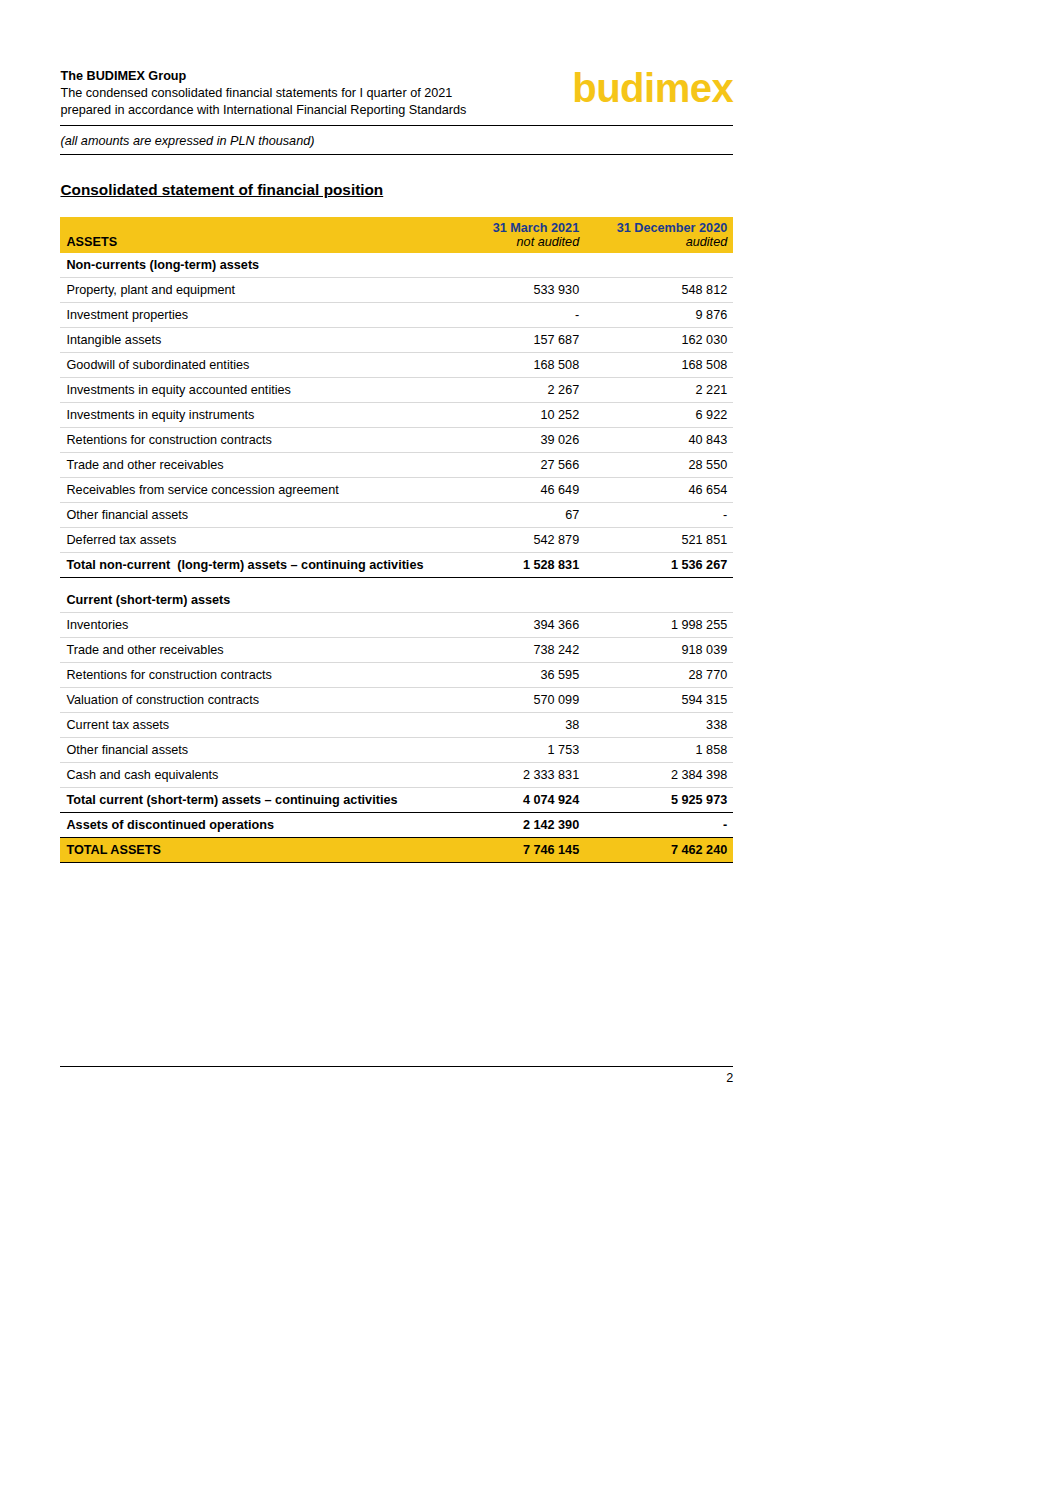The BUDIMEX Group
The condensed consolidated financial statements for I quarter of 2021
prepared in accordance with International Financial Reporting Standards
budimex
(all amounts are expressed in PLN thousand)
Consolidated statement of financial position
| ASSETS | 31 March 2021 not audited | 31 December 2020 audited |
| --- | --- | --- |
| Non-currents (long-term) assets | | |
| Property, plant and equipment | 533 930 | 548 812 |
| Investment properties | - | 9 876 |
| Intangible assets | 157 687 | 162 030 |
| Goodwill of subordinated entities | 168 508 | 168 508 |
| Investments in equity accounted entities | 2 267 | 2 221 |
| Investments in equity instruments | 10 252 | 6 922 |
| Retentions for construction contracts | 39 026 | 40 843 |
| Trade and other receivables | 27 566 | 28 550 |
| Receivables from service concession agreement | 46 649 | 46 654 |
| Other financial assets | 67 | - |
| Deferred tax assets | 542 879 | 521 851 |
| Total non-current (long-term) assets – continuing activities | 1 528 831 | 1 536 267 |
| Current (short-term) assets | | |
| Inventories | 394 366 | 1 998 255 |
| Trade and other receivables | 738 242 | 918 039 |
| Retentions for construction contracts | 36 595 | 28 770 |
| Valuation of construction contracts | 570 099 | 594 315 |
| Current tax assets | 38 | 338 |
| Other financial assets | 1 753 | 1 858 |
| Cash and cash equivalents | 2 333 831 | 2 384 398 |
| Total current (short-term) assets – continuing activities | 4 074 924 | 5 925 973 |
| Assets of discontinued operations | 2 142 390 | - |
| TOTAL ASSETS | 7 746 145 | 7 462 240 |
2